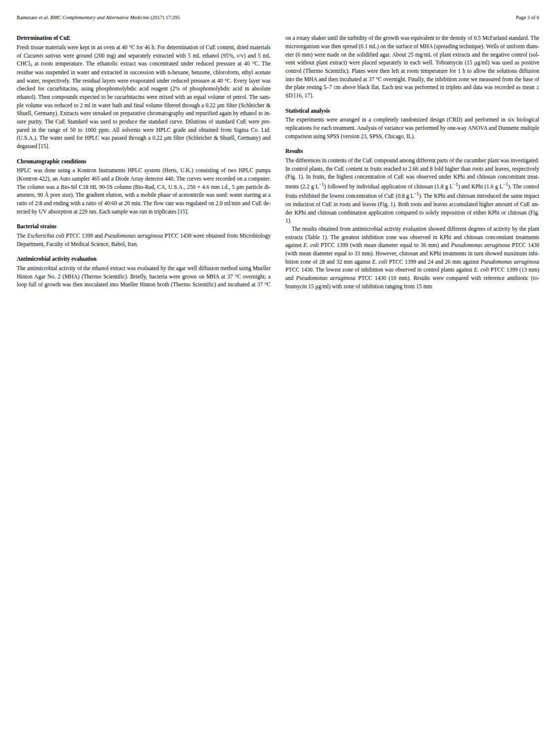Ramezani et al. BMC Complementary and Alternative Medicine (2017) 17:295
Page 3 of 6
Determination of CuE
Fresh tissue materials were kept in an oven at 40 °C for 46 h. For determination of CuE content, dried materials of Cucumis sativus were ground (200 mg) and separately extracted with 5 mL ethanol (95%, v/v) and 5 mL CHCl3 at room temperature. The ethanolic extract was concentrated under reduced pressure at 40 °C. The residue was suspended in water and extracted in succession with n-hexane, benzene, chloroform, ethyl acetate and water, respectively. The residual layers were evaporated under reduced pressure at 40 °C. Every layer was checked for cucurbitacins, using phosphomolybdic acid reagent (2% of phosphomolybdic acid in absolute ethanol). Then compounds expected to be cucurbitacins were mixed with an equal volume of petrol. The sample volume was reduced to 2 ml in water bath and final volume filtered through a 0.22 μm filter (Schleicher & Shuell, Germany). Extracts were streaked on preparative chromatography and repurified again by ethanol to insure purity. The CuE Standard was used to produce the standard curve. Dilutions of standard CuE were prepared in the range of 50 to 1000 ppm. All solvents were HPLC grade and obtained from Sigma Co. Ltd. (U.S.A.). The water used for HPLC was passed through a 0.22 μm filter (Schleicher & Shuell, Germany) and degassed [15].
Chromatographic conditions
HPLC was done using a Kontron Instruments HPLC system (Herts, U.K.) consisting of two HPLC pumps (Kontron 422), an Auto sampler 465 and a Diode Array detector 440. The curves were recorded on a computer. The column was a Bio-Sil C18 HL 90-5S column (Bio-Rad, CA, U.S.A., 250 × 4.6 mm i.d., 5 μm particle diameters, 90 Å pore size). The gradient elution, with a mobile phase of acetonitrile was used: water starting at a ratio of 2:8 and ending with a ratio of 40:60 at 20 min. The flow rate was regulated on 2.0 ml/min and CuE detected by UV absorption at 229 nm. Each sample was run in triplicates [15].
Bacterial strains
The Escherichia coli PTCC 1399 and Pseudomonas aeruginosa PTCC 1430 were obtained from Microbiology Department, Faculty of Medical Science, Babol, Iran.
Antimicrobial activity evaluation
The antimicrobial activity of the ethanol extract was evaluated by the agar well diffusion method using Mueller Hinton Agar No. 2 (MHA) (Thermo Scientific). Briefly, bacteria were grown on MHA at 37 °C overnight; a loop full of growth was then inoculated into Mueller Hinton broth (Thermo Scientific) and incubated at 37 °C on a rotary shaker until the turbidity of the growth was equivalent to the density of 0.5 McFarland standard. The microorganism was then spread (0.1 mL) on the surface of MHA (spreading technique). Wells of uniform diameter (6 mm) were made on the solidified agar. About 25 mg/mL of plant extracts and the negative control (solvent without plant extract) were placed separately in each well. Tobramycin (15 μg/ml) was used as positive control (Thermo Scientific). Plates were then left at room temperature for 1 h to allow the solutions diffusion into the MHA and then incubated at 37 °C overnight. Finally, the inhibition zone we measured from the base of the plate resting 5–7 cm above black flat. Each test was performed in triplets and data was recorded as mean ± SD [16, 17].
Statistical analysis
The experiments were arranged in a completely randomized design (CRD) and performed in six biological replications for each treatment. Analysis of variance was performed by one-way ANOVA and Dunnette multiple comparison using SPSS (version 23, SPSS, Chicago, IL).
Results
The differences in contents of the CuE compound among different parts of the cucumber plant was investigated. In control plants, the CuE content in fruits reached to 2.66 and 8 fold higher than roots and leaves, respectively (Fig. 1). In fruits, the highest concentration of CuE was observed under KPhi and chitosan concomitant treatments (2.2 g L−1) followed by individual application of chitosan (1.8 g L−1) and KPhi (1.6 g L−1). The control fruits exhibited the lowest concentration of CuE (0.8 g L−1). The KPhi and chitosan introduced the same impact on induction of CuE in roots and leaves (Fig. 1). Both roots and leaves accumulated higher amount of CuE under KPhi and chitosan combination application compared to solely imposition of either KPhi or chitosan (Fig. 1).
The results obtained from antimicrobial activity evaluation showed different degrees of activity by the plant extracts (Table 1). The greatest inhibition zone was observed in KPhi and chitosan concomitant treatments against E. coli PTCC 1399 (with mean diameter equal to 36 mm) and Pseudomonas aeruginosa PTCC 1430 (with mean diameter equal to 33 mm). However, chitosan and KPhi treatments in turn showed maximum inhibition zone of 28 and 32 mm against E. coli PTCC 1399 and 24 and 26 mm against Pseudomonas aeruginosa PTCC 1430. The lowest zone of inhibition was observed in control plants against E. coli PTCC 1399 (13 mm) and Pseudomonas aeruginosa PTCC 1430 (10 mm). Results were compared with reference antibiotic (tobramycin 15 μg/ml) with zone of inhibition ranging from 15 mm